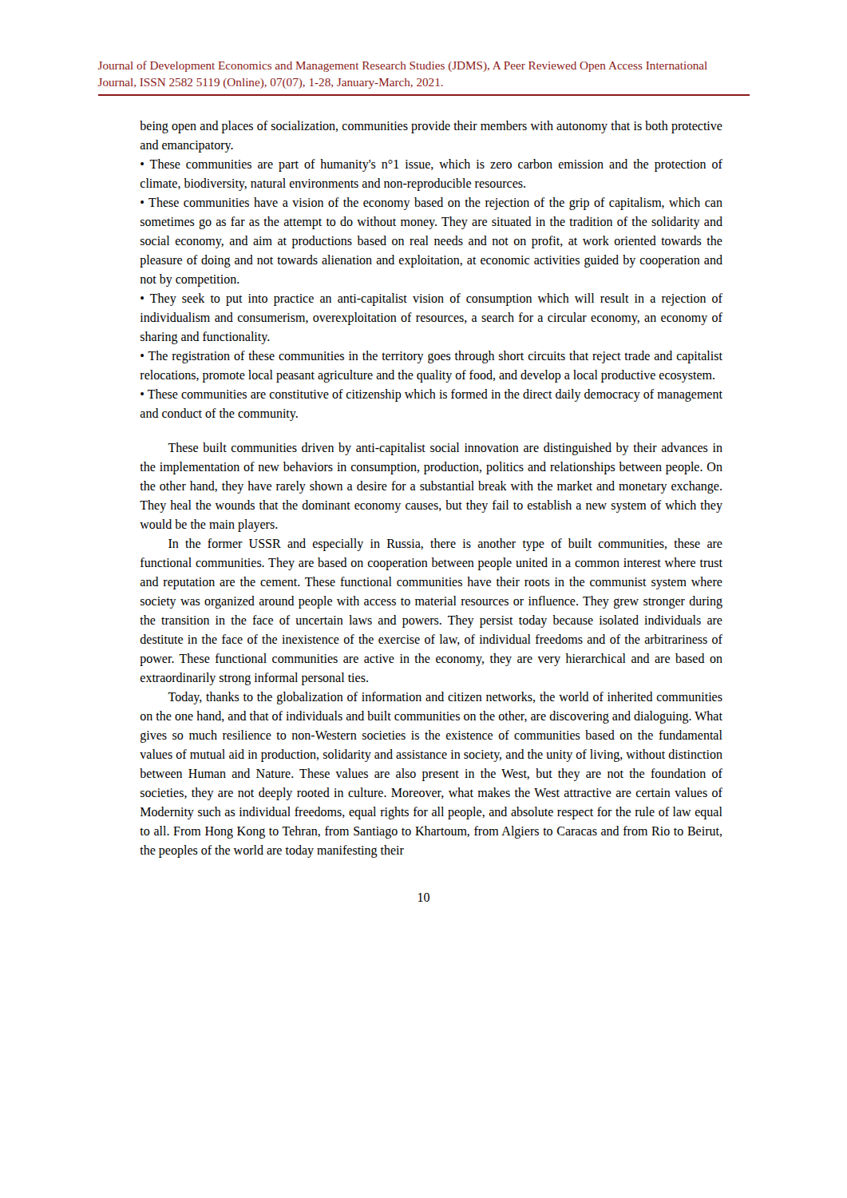Journal of Development Economics and Management Research Studies (JDMS), A Peer Reviewed Open Access International Journal, ISSN 2582 5119 (Online), 07(07), 1-28, January-March, 2021.
being open and places of socialization, communities provide their members with autonomy that is both protective and emancipatory.
• These communities are part of humanity's n°1 issue, which is zero carbon emission and the protection of climate, biodiversity, natural environments and non-reproducible resources.
• These communities have a vision of the economy based on the rejection of the grip of capitalism, which can sometimes go as far as the attempt to do without money. They are situated in the tradition of the solidarity and social economy, and aim at productions based on real needs and not on profit, at work oriented towards the pleasure of doing and not towards alienation and exploitation, at economic activities guided by cooperation and not by competition.
• They seek to put into practice an anti-capitalist vision of consumption which will result in a rejection of individualism and consumerism, overexploitation of resources, a search for a circular economy, an economy of sharing and functionality.
• The registration of these communities in the territory goes through short circuits that reject trade and capitalist relocations, promote local peasant agriculture and the quality of food, and develop a local productive ecosystem.
• These communities are constitutive of citizenship which is formed in the direct daily democracy of management and conduct of the community.
These built communities driven by anti-capitalist social innovation are distinguished by their advances in the implementation of new behaviors in consumption, production, politics and relationships between people. On the other hand, they have rarely shown a desire for a substantial break with the market and monetary exchange. They heal the wounds that the dominant economy causes, but they fail to establish a new system of which they would be the main players.
In the former USSR and especially in Russia, there is another type of built communities, these are functional communities. They are based on cooperation between people united in a common interest where trust and reputation are the cement. These functional communities have their roots in the communist system where society was organized around people with access to material resources or influence. They grew stronger during the transition in the face of uncertain laws and powers. They persist today because isolated individuals are destitute in the face of the inexistence of the exercise of law, of individual freedoms and of the arbitrariness of power. These functional communities are active in the economy, they are very hierarchical and are based on extraordinarily strong informal personal ties.
Today, thanks to the globalization of information and citizen networks, the world of inherited communities on the one hand, and that of individuals and built communities on the other, are discovering and dialoguing. What gives so much resilience to non-Western societies is the existence of communities based on the fundamental values of mutual aid in production, solidarity and assistance in society, and the unity of living, without distinction between Human and Nature. These values are also present in the West, but they are not the foundation of societies, they are not deeply rooted in culture. Moreover, what makes the West attractive are certain values of Modernity such as individual freedoms, equal rights for all people, and absolute respect for the rule of law equal to all. From Hong Kong to Tehran, from Santiago to Khartoum, from Algiers to Caracas and from Rio to Beirut, the peoples of the world are today manifesting their
10